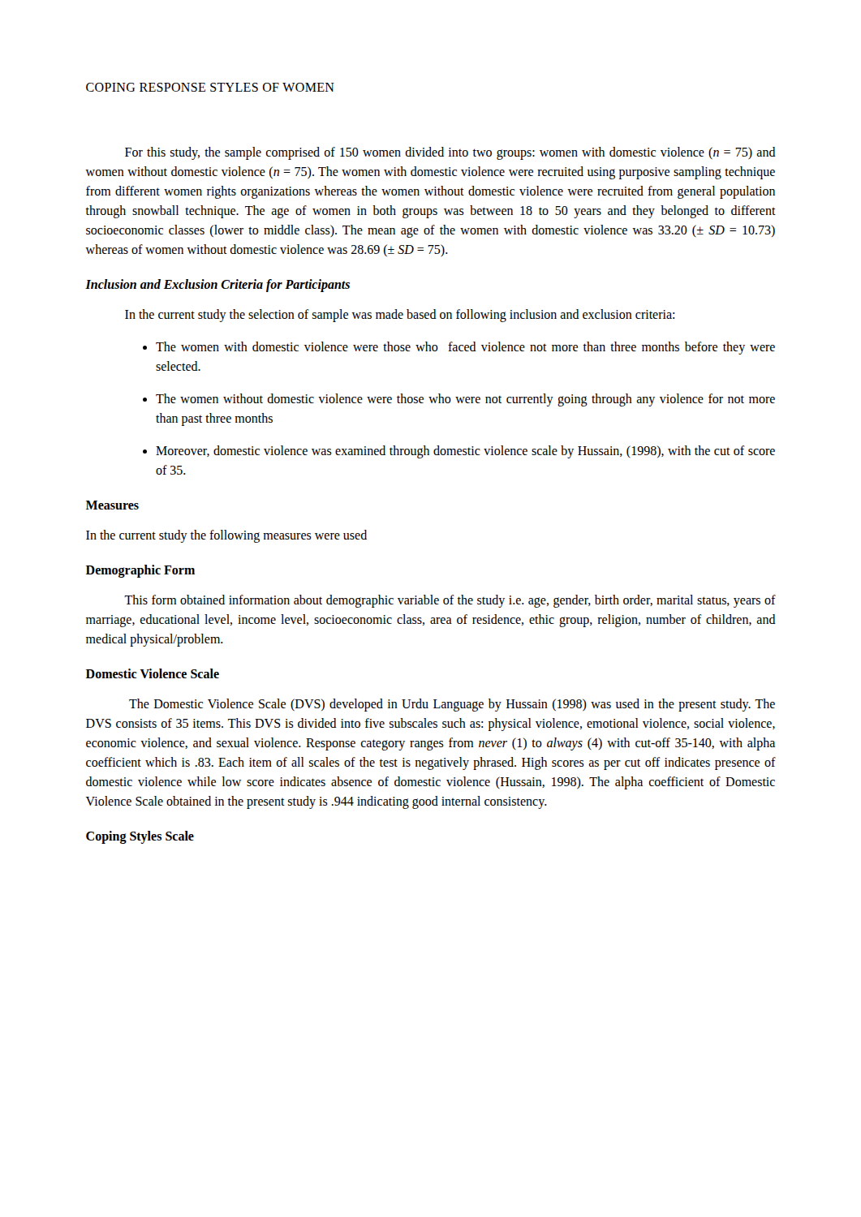COPING RESPONSE STYLES OF WOMEN
For this study, the sample comprised of 150 women divided into two groups: women with domestic violence (n = 75) and women without domestic violence (n = 75). The women with domestic violence were recruited using purposive sampling technique from different women rights organizations whereas the women without domestic violence were recruited from general population through snowball technique. The age of women in both groups was between 18 to 50 years and they belonged to different socioeconomic classes (lower to middle class). The mean age of the women with domestic violence was 33.20 (± SD = 10.73) whereas of women without domestic violence was 28.69 (± SD = 75).
Inclusion and Exclusion Criteria for Participants
In the current study the selection of sample was made based on following inclusion and exclusion criteria:
The women with domestic violence were those who faced violence not more than three months before they were selected.
The women without domestic violence were those who were not currently going through any violence for not more than past three months
Moreover, domestic violence was examined through domestic violence scale by Hussain, (1998), with the cut of score of 35.
Measures
In the current study the following measures were used
Demographic Form
This form obtained information about demographic variable of the study i.e. age, gender, birth order, marital status, years of marriage, educational level, income level, socioeconomic class, area of residence, ethic group, religion, number of children, and medical physical/problem.
Domestic Violence Scale
The Domestic Violence Scale (DVS) developed in Urdu Language by Hussain (1998) was used in the present study. The DVS consists of 35 items. This DVS is divided into five subscales such as: physical violence, emotional violence, social violence, economic violence, and sexual violence. Response category ranges from never (1) to always (4) with cut-off 35-140, with alpha coefficient which is .83. Each item of all scales of the test is negatively phrased. High scores as per cut off indicates presence of domestic violence while low score indicates absence of domestic violence (Hussain, 1998). The alpha coefficient of Domestic Violence Scale obtained in the present study is .944 indicating good internal consistency.
Coping Styles Scale